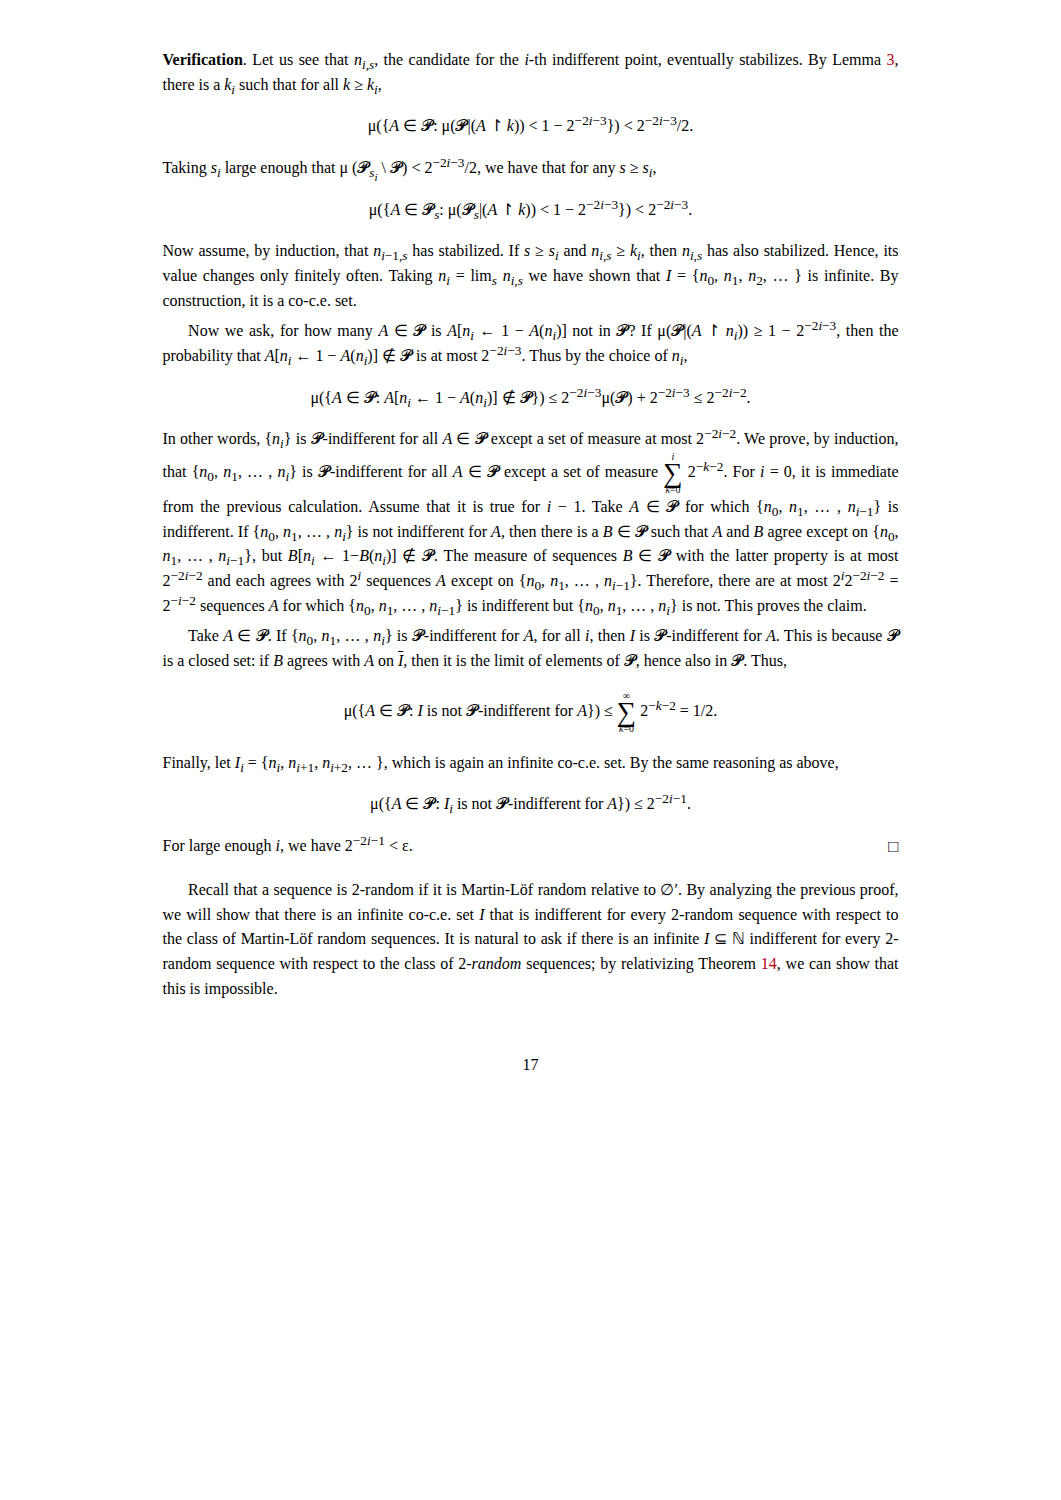Verification. Let us see that ni,s, the candidate for the i-th indifferent point, eventually stabilizes. By Lemma 3, there is a ki such that for all k ≥ ki,
μ({A ∈ 𝓟: μ(𝓟|(A ↾ k)) < 1 − 2−2i−3}) < 2−2i−3/2.
Taking si large enough that μ (𝓟si \ 𝓟) < 2−2i−3/2, we have that for any s ≥ si,
μ({A ∈ 𝓟s: μ(𝓟s|(A ↾ k)) < 1 − 2−2i−3}) < 2−2i−3.
Now assume, by induction, that ni−1,s has stabilized. If s ≥ si and ni,s ≥ ki, then ni,s has also stabilized. Hence, its value changes only finitely often. Taking ni = lims ni,s we have shown that I = {n0, n1, n2, … } is infinite. By construction, it is a co-c.e. set.
Now we ask, for how many A ∈ 𝓟 is A[ni ← 1 − A(ni)] not in 𝓟? If μ(𝓟|(A ↾ ni)) ≥ 1 − 2−2i−3, then the probability that A[ni ← 1 − A(ni)] ∉ 𝓟 is at most 2−2i−3. Thus by the choice of ni,
μ({A ∈ 𝓟: A[ni ← 1 − A(ni)] ∉ 𝓟}) ≤ 2−2i−3μ(𝓟) + 2−2i−3 ≤ 2−2i−2.
In other words, {ni} is 𝓟-indifferent for all A ∈ 𝓟 except a set of measure at most 2−2i−2. We prove, by induction, that {n0, n1, … , ni} is 𝓟-indifferent for all A ∈ 𝓟 except a set of measure i∑k=0 2−k−2. For i = 0, it is immediate from the previous calculation. Assume that it is true for i − 1. Take A ∈ 𝓟 for which {n0, n1, … , ni−1} is indifferent. If {n0, n1, … , ni} is not indifferent for A, then there is a B ∈ 𝓟 such that A and B agree except on {n0, n1, … , ni−1}, but B[ni ← 1−B(ni)] ∉ 𝓟. The measure of sequences B ∈ 𝓟 with the latter property is at most 2−2i−2 and each agrees with 2i sequences A except on {n0, n1, … , ni−1}. Therefore, there are at most 2i2−2i−2 = 2−i−2 sequences A for which {n0, n1, … , ni−1} is indifferent but {n0, n1, … , ni} is not. This proves the claim.
Take A ∈ 𝓟. If {n0, n1, … , ni} is 𝓟-indifferent for A, for all i, then I is 𝓟-indifferent for A. This is because 𝓟 is a closed set: if B agrees with A on I, then it is the limit of elements of 𝓟, hence also in 𝓟. Thus,
μ({A ∈ 𝓟: I is not 𝓟-indifferent for A}) ≤ ∞∑k=0 2−k−2 = 1/2.
Finally, let Ii = {ni, ni+1, ni+2, … }, which is again an infinite co-c.e. set. By the same reasoning as above,
μ({A ∈ 𝓟: Ii is not 𝓟-indifferent for A}) ≤ 2−2i−1.
For large enough i, we have 2−2i−1 < ε. □
Recall that a sequence is 2-random if it is Martin-Löf random relative to ∅′. By analyzing the previous proof, we will show that there is an infinite co-c.e. set I that is indifferent for every 2-random sequence with respect to the class of Martin-Löf random sequences. It is natural to ask if there is an infinite I ⊆ ℕ indifferent for every 2-random sequence with respect to the class of 2-random sequences; by relativizing Theorem 14, we can show that this is impossible.
17